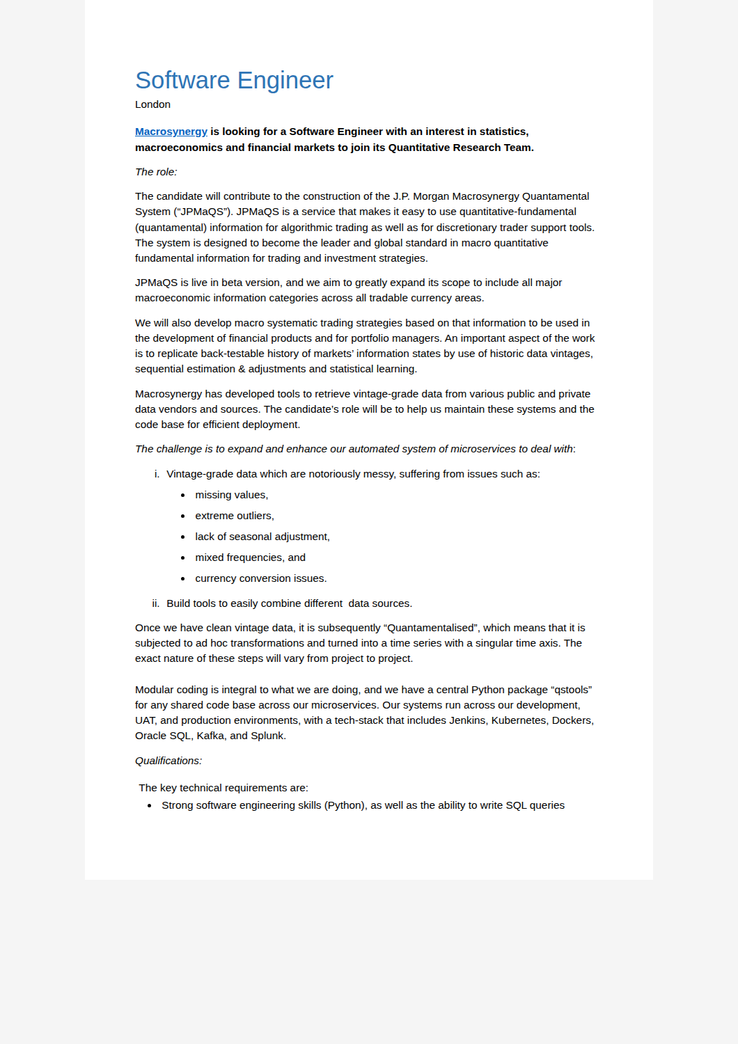Software Engineer
London
Macrosynergy is looking for a Software Engineer with an interest in statistics, macroeconomics and financial markets to join its Quantitative Research Team.
The role:
The candidate will contribute to the construction of the J.P. Morgan Macrosynergy Quantamental System (“JPMaQS”). JPMaQS is a service that makes it easy to use quantitative-fundamental (quantamental) information for algorithmic trading as well as for discretionary trader support tools. The system is designed to become the leader and global standard in macro quantitative fundamental information for trading and investment strategies.
JPMaQS is live in beta version, and we aim to greatly expand its scope to include all major macroeconomic information categories across all tradable currency areas.
We will also develop macro systematic trading strategies based on that information to be used in the development of financial products and for portfolio managers. An important aspect of the work is to replicate back-testable history of markets’ information states by use of historic data vintages, sequential estimation & adjustments and statistical learning.
Macrosynergy has developed tools to retrieve vintage-grade data from various public and private data vendors and sources. The candidate’s role will be to help us maintain these systems and the code base for efficient deployment.
The challenge is to expand and enhance our automated system of microservices to deal with:
Vintage-grade data which are notoriously messy, suffering from issues such as:
missing values,
extreme outliers,
lack of seasonal adjustment,
mixed frequencies, and
currency conversion issues.
Build tools to easily combine different data sources.
Once we have clean vintage data, it is subsequently “Quantamentalised”, which means that it is subjected to ad hoc transformations and turned into a time series with a singular time axis. The exact nature of these steps will vary from project to project.
Modular coding is integral to what we are doing, and we have a central Python package “qstools” for any shared code base across our microservices. Our systems run across our development, UAT, and production environments, with a tech-stack that includes Jenkins, Kubernetes, Dockers, Oracle SQL, Kafka, and Splunk.
Qualifications:
The key technical requirements are:
Strong software engineering skills (Python), as well as the ability to write SQL queries